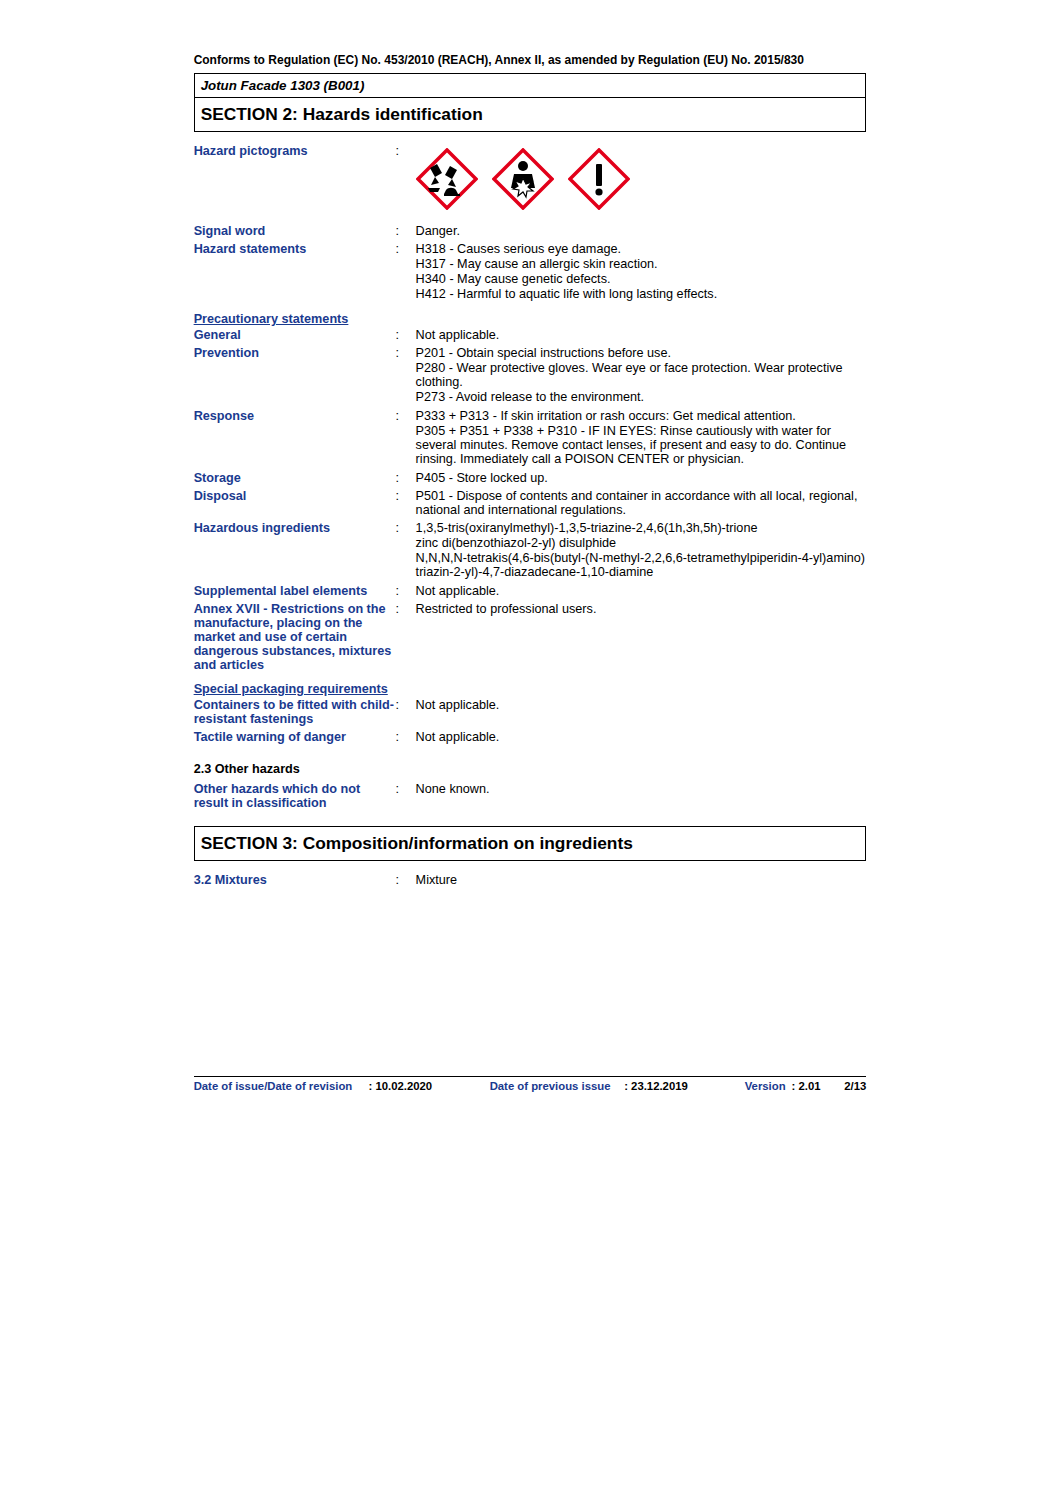Conforms to Regulation (EC) No. 453/2010 (REACH), Annex II, as amended by Regulation (EU) No. 2015/830
Jotun Facade 1303 (B001)
SECTION 2: Hazards identification
| Hazard pictograms | : | |
| Signal word | : | Danger. |
| Hazard statements | : | H318 - Causes serious eye damage. H317 - May cause an allergic skin reaction. H340 - May cause genetic defects. H412 - Harmful to aquatic life with long lasting effects. |
Precautionary statements
| General | : | Not applicable. |
| Prevention | : | P201 - Obtain special instructions before use. P280 - Wear protective gloves. Wear eye or face protection. Wear protective clothing. P273 - Avoid release to the environment. |
| Response | : | P333 + P313 - If skin irritation or rash occurs: Get medical attention. P305 + P351 + P338 + P310 - IF IN EYES: Rinse cautiously with water for several minutes. Remove contact lenses, if present and easy to do. Continue rinsing. Immediately call a POISON CENTER or physician. |
| Storage | : | P405 - Store locked up. |
| Disposal | : | P501 - Dispose of contents and container in accordance with all local, regional, national and international regulations. |
| Hazardous ingredients | : | 1,3,5-tris(oxiranylmethyl)-1,3,5-triazine-2,4,6(1h,3h,5h)-trione zinc di(benzothiazol-2-yl) disulphide N,N,N,N-tetrakis(4,6-bis(butyl-(N-methyl-2,2,6,6-tetramethylpiperidin-4-yl)amino) triazin-2-yl)-4,7-diazadecane-1,10-diamine |
| Supplemental label elements | : | Not applicable. |
| Annex XVII - Restrictions on the manufacture, placing on the market and use of certain dangerous substances, mixtures and articles | : | Restricted to professional users. |
Special packaging requirements
| Containers to be fitted with child-resistant fastenings | : | Not applicable. |
| Tactile warning of danger | : | Not applicable. |
2.3 Other hazards
| Other hazards which do not result in classification | : | None known. |
SECTION 3: Composition/information on ingredients
| 3.2 Mixtures | : | Mixture |
| Date of issue/Date of revision | : 10.02.2020 | Date of previous issue | : 23.12.2019 | Version | : 2.01 | 2/13 |